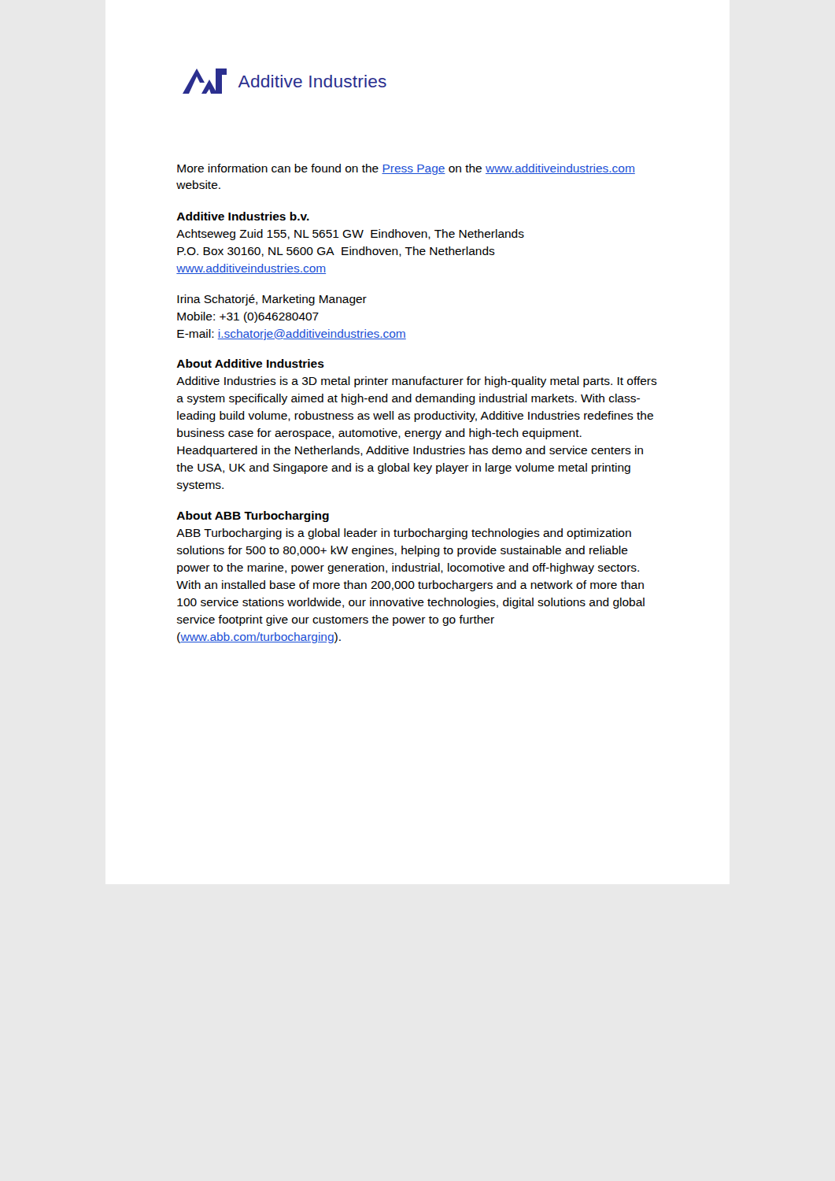Additive Industries
More information can be found on the Press Page on the www.additiveindustries.com website.
Additive Industries b.v.
Achtseweg Zuid 155, NL 5651 GW Eindhoven, The Netherlands
P.O. Box 30160, NL 5600 GA Eindhoven, The Netherlands
www.additiveindustries.com
Irina Schatorjé, Marketing Manager
Mobile: +31 (0)646280407
E-mail: i.schatorje@additiveindustries.com
About Additive Industries
Additive Industries is a 3D metal printer manufacturer for high-quality metal parts. It offers a system specifically aimed at high-end and demanding industrial markets. With class-leading build volume, robustness as well as productivity, Additive Industries redefines the business case for aerospace, automotive, energy and high-tech equipment. Headquartered in the Netherlands, Additive Industries has demo and service centers in the USA, UK and Singapore and is a global key player in large volume metal printing systems.
About ABB Turbocharging
ABB Turbocharging is a global leader in turbocharging technologies and optimization solutions for 500 to 80,000+ kW engines, helping to provide sustainable and reliable power to the marine, power generation, industrial, locomotive and off-highway sectors. With an installed base of more than 200,000 turbochargers and a network of more than 100 service stations worldwide, our innovative technologies, digital solutions and global service footprint give our customers the power to go further (www.abb.com/turbocharging).